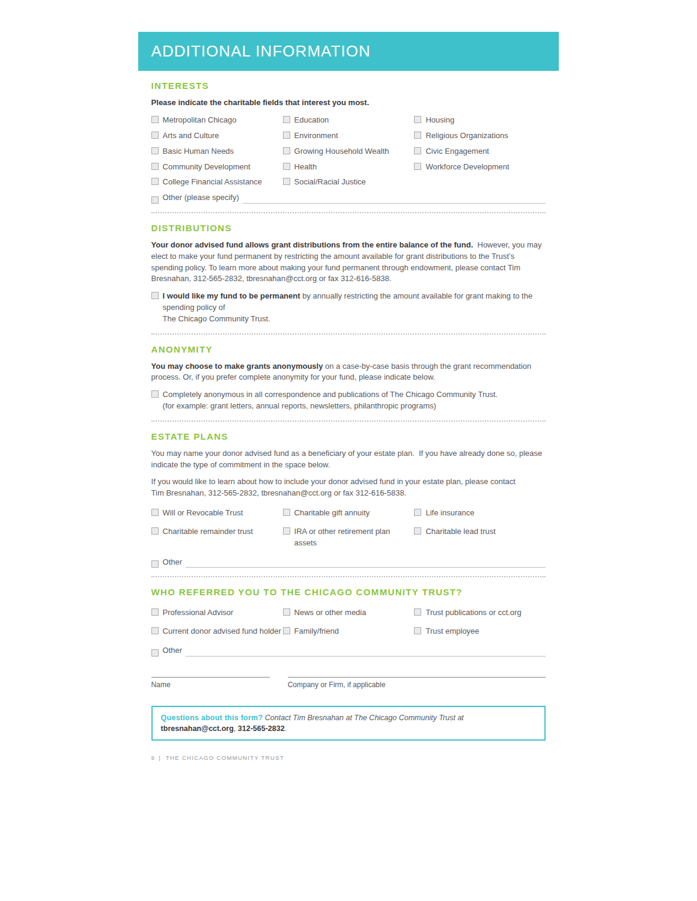Additional Information
Interests
Please indicate the charitable fields that interest you most.
Metropolitan Chicago
Arts and Culture
Basic Human Needs
Community Development
College Financial Assistance
Education
Environment
Growing Household Wealth
Health
Social/Racial Justice
Housing
Religious Organizations
Civic Engagement
Workforce Development
Other (please specify)
Distributions
Your donor advised fund allows grant distributions from the entire balance of the fund. However, you may elect to make your fund permanent by restricting the amount available for grant distributions to the Trust’s spending policy. To learn more about making your fund permanent through endowment, please contact Tim Bresnahan, 312-565-2832, tbresnahan@cct.org or fax 312-616-5838.
I would like my fund to be permanent by annually restricting the amount available for grant making to the spending policy of
The Chicago Community Trust.
Anonymity
You may choose to make grants anonymously on a case-by-case basis through the grant recommendation process. Or, if you prefer complete anonymity for your fund, please indicate below.
Completely anonymous in all correspondence and publications of The Chicago Community Trust.
(for example: grant letters, annual reports, newsletters, philanthropic programs)
Estate Plans
You may name your donor advised fund as a beneficiary of your estate plan. If you have already done so, please indicate the type of commitment in the space below.
If you would like to learn about how to include your donor advised fund in your estate plan, please contact
Tim Bresnahan, 312-565-2832, tbresnahan@cct.org or fax 312-616-5838.
Will or Revocable Trust
Charitable remainder trust
Charitable gift annuity
IRA or other retirement plan assets
Life insurance
Charitable lead trust
Other
Who referred you to The Chicago Community Trust?
Professional Advisor
Current donor advised fund holder
News or other media
Family/friend
Trust publications or cct.org
Trust employee
Other
Name
Company or Firm, if applicable
Questions about this form? Contact Tim Bresnahan at The Chicago Community Trust at tbresnahan@cct.org, 312-565-2832.
9| The Chicago Community Trust